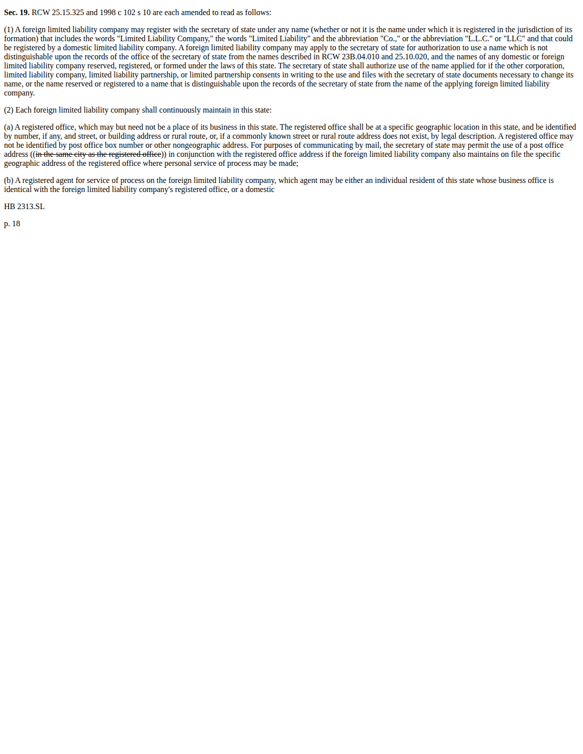Sec. 19. RCW 25.15.325 and 1998 c 102 s 10 are each amended to read as follows:
(1) A foreign limited liability company may register with the secretary of state under any name (whether or not it is the name under which it is registered in the jurisdiction of its formation) that includes the words "Limited Liability Company," the words "Limited Liability" and the abbreviation "Co.," or the abbreviation "L.L.C." or "LLC" and that could be registered by a domestic limited liability company. A foreign limited liability company may apply to the secretary of state for authorization to use a name which is not distinguishable upon the records of the office of the secretary of state from the names described in RCW 23B.04.010 and 25.10.020, and the names of any domestic or foreign limited liability company reserved, registered, or formed under the laws of this state. The secretary of state shall authorize use of the name applied for if the other corporation, limited liability company, limited liability partnership, or limited partnership consents in writing to the use and files with the secretary of state documents necessary to change its name, or the name reserved or registered to a name that is distinguishable upon the records of the secretary of state from the name of the applying foreign limited liability company.
(2) Each foreign limited liability company shall continuously maintain in this state:
(a) A registered office, which may but need not be a place of its business in this state. The registered office shall be at a specific geographic location in this state, and be identified by number, if any, and street, or building address or rural route, or, if a commonly known street or rural route address does not exist, by legal description. A registered office may not be identified by post office box number or other nongeographic address. For purposes of communicating by mail, the secretary of state may permit the use of a post office address ((in the same city as the registered office)) in conjunction with the registered office address if the foreign limited liability company also maintains on file the specific geographic address of the registered office where personal service of process may be made;
(b) A registered agent for service of process on the foreign limited liability company, which agent may be either an individual resident of this state whose business office is identical with the foreign limited liability company's registered office, or a domestic
HB 2313.SL
p. 18